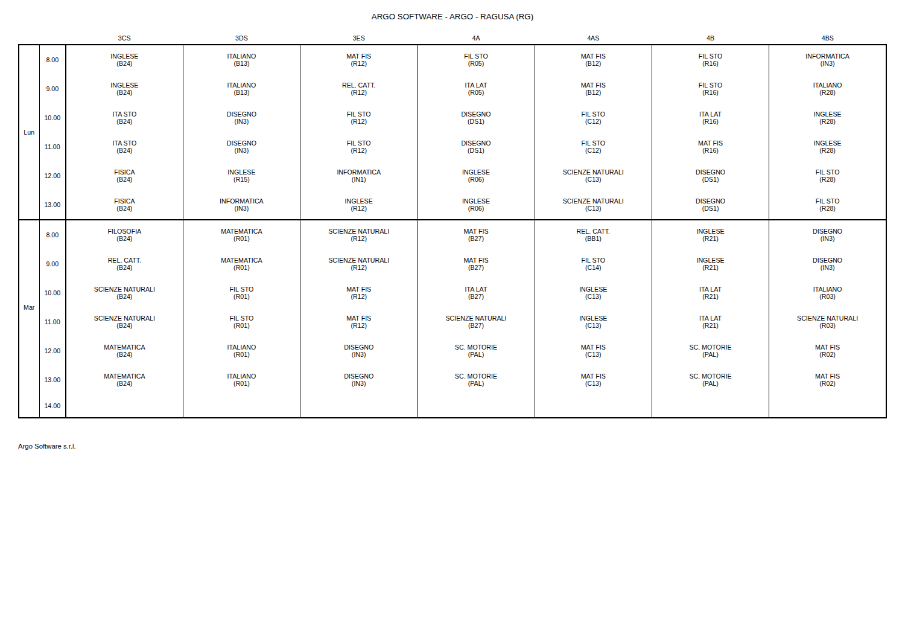ARGO SOFTWARE - ARGO - RAGUSA (RG)
| | | 3CS | 3DS | 3ES | 4A | 4AS | 4B | 4BS |
| --- | --- | --- | --- | --- | --- | --- | --- | --- |
| Lun | 8.00 | INGLESE (B24) | ITALIANO (B13) | MAT FIS (R12) | FIL STO (R05) | MAT FIS (B12) | FIL STO (R16) | INFORMATICA (IN3) |
| 9.00 | INGLESE (B24) | ITALIANO (B13) | REL. CATT. (R12) | ITA LAT (R05) | MAT FIS (B12) | FIL STO (R16) | ITALIANO (R28) |
| 10.00 | ITA STO (B24) | DISEGNO (IN3) | FIL STO (R12) | DISEGNO (DS1) | FIL STO (C12) | ITA LAT (R16) | INGLESE (R28) |
| 11.00 | ITA STO (B24) | DISEGNO (IN3) | FIL STO (R12) | DISEGNO (DS1) | FIL STO (C12) | MAT FIS (R16) | INGLESE (R28) |
| 12.00 | FISICA (B24) | INGLESE (R15) | INFORMATICA (IN1) | INGLESE (R06) | SCIENZE NATURALI (C13) | DISEGNO (DS1) | FIL STO (R28) |
| 13.00 | FISICA (B24) | INFORMATICA (IN3) | INGLESE (R12) | INGLESE (R06) | SCIENZE NATURALI (C13) | DISEGNO (DS1) | FIL STO (R28) |
| Mar | 8.00 | FILOSOFIA (B24) | MATEMATICA (R01) | SCIENZE NATURALI (R12) | MAT FIS (B27) | REL. CATT. (BB1) | INGLESE (R21) | DISEGNO (IN3) |
| 9.00 | REL. CATT. (B24) | MATEMATICA (R01) | SCIENZE NATURALI (R12) | MAT FIS (B27) | FIL STO (C14) | INGLESE (R21) | DISEGNO (IN3) |
| 10.00 | SCIENZE NATURALI (B24) | FIL STO (R01) | MAT FIS (R12) | ITA LAT (B27) | INGLESE (C13) | ITA LAT (R21) | ITALIANO (R03) |
| 11.00 | SCIENZE NATURALI (B24) | FIL STO (R01) | MAT FIS (R12) | SCIENZE NATURALI (B27) | INGLESE (C13) | ITA LAT (R21) | SCIENZE NATURALI (R03) |
| 12.00 | MATEMATICA (B24) | ITALIANO (R01) | DISEGNO (IN3) | SC. MOTORIE (PAL) | MAT FIS (C13) | SC. MOTORIE (PAL) | MAT FIS (R02) |
| 13.00 | MATEMATICA (B24) | ITALIANO (R01) | DISEGNO (IN3) | SC. MOTORIE (PAL) | MAT FIS (C13) | SC. MOTORIE (PAL) | MAT FIS (R02) |
| | 14.00 | | | | | | | |
Argo Software s.r.l.